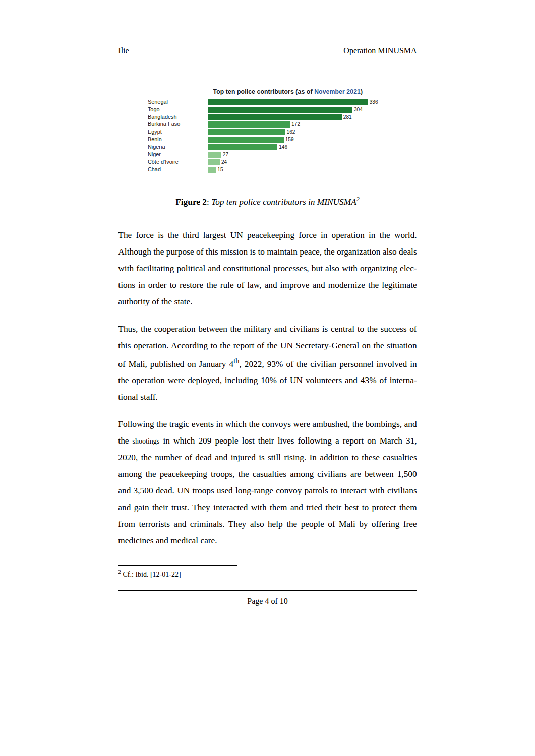Ilie
Operation MINUSMA
Top ten police contributors (as of November 2021)
| Senegal | 336 |
| Togo | 304 |
| Bangladesh | 281 |
| Burkina Faso | 172 |
| Egypt | 162 |
| Benin | 159 |
| Nigeria | 146 |
| Niger | 27 |
| Côte d'Ivoire | 24 |
| Chad | 15 |
Figure 2: Top ten police contributors in MINUSMA2
The force is the third largest UN peacekeeping force in operation in the world. Although the purpose of this mission is to maintain peace, the organization also deals with facilitating political and constitutional processes, but also with organizing elections in order to restore the rule of law, and improve and modernize the legitimate authority of the state.
Thus, the cooperation between the military and civilians is central to the success of this operation. According to the report of the UN Secretary-General on the situation of Mali, published on January 4th, 2022, 93% of the civilian personnel involved in the operation were deployed, including 10% of UN volunteers and 43% of international staff.
Following the tragic events in which the convoys were ambushed, the bombings, and the shootings in which 209 people lost their lives following a report on March 31, 2020, the number of dead and injured is still rising. In addition to these casualties among the peacekeeping troops, the casualties among civilians are between 1,500 and 3,500 dead. UN troops used long-range convoy patrols to interact with civilians and gain their trust. They interacted with them and tried their best to protect them from terrorists and criminals. They also help the people of Mali by offering free medicines and medical care.
2 Cf.: Ibid. [12-01-22]
Page 4 of 10